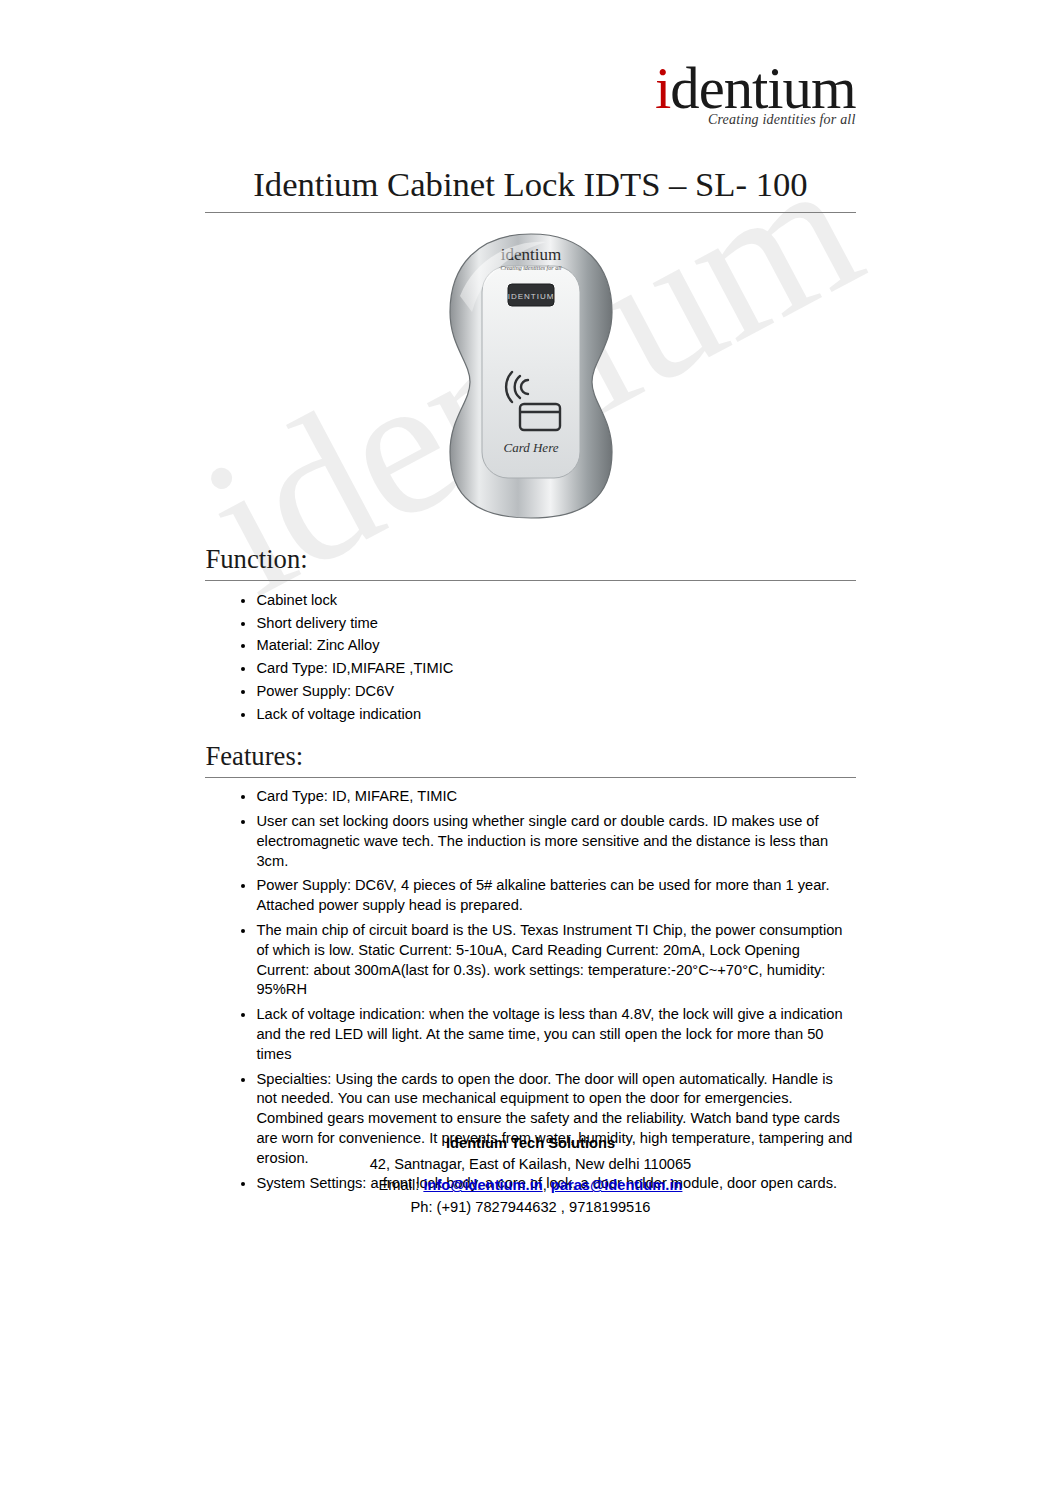identium
identium
Creating identities for all
Identium Cabinet Lock IDTS – SL- 100
identium Creating identities for all IDENTIUM Card Here
Function:
Cabinet lock
Short delivery time
Material: Zinc Alloy
Card Type: ID,MIFARE ,TIMIC
Power Supply: DC6V
Lack of voltage indication
Features:
Card Type: ID, MIFARE, TIMIC
User can set locking doors using whether single card or double cards. ID makes use of electromagnetic wave tech. The induction is more sensitive and the distance is less than 3cm.
Power Supply: DC6V, 4 pieces of 5# alkaline batteries can be used for more than 1 year. Attached power supply head is prepared.
The main chip of circuit board is the US. Texas Instrument TI Chip, the power consumption of which is low. Static Current: 5-10uA, Card Reading Current: 20mA, Lock Opening Current: about 300mA(last for 0.3s). work settings: temperature:-20°C~+70°C, humidity: 95%RH
Lack of voltage indication: when the voltage is less than 4.8V, the lock will give a indication and the red LED will light. At the same time, you can still open the lock for more than 50 times
Specialties: Using the cards to open the door. The door will open automatically. Handle is not needed. You can use mechanical equipment to open the door for emergencies. Combined gears movement to ensure the safety and the reliability. Watch band type cards are worn for convenience. It prevents from water, humidity, high temperature, tampering and erosion.
System Settings: a front lock body, a core of lock, a door holder module, door open cards.
Identium Tech Solutions
42, Santnagar, East of Kailash, New delhi 110065
Email: info@identium.in, paras@identium.in
Ph: (+91) 7827944632 , 9718199516